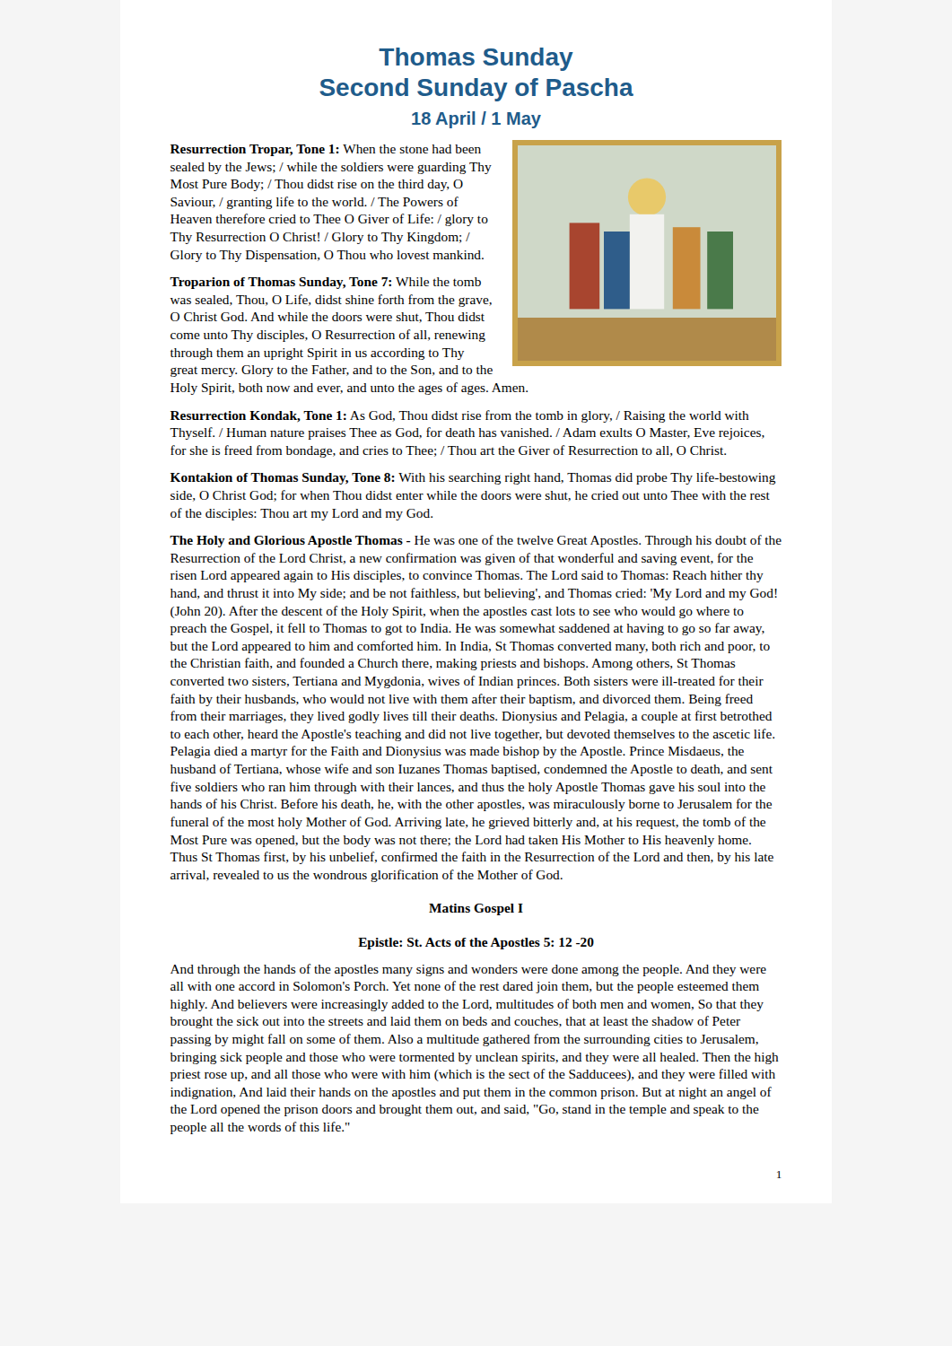Thomas Sunday
Second Sunday of Pascha
18 April / 1 May
Resurrection Tropar, Tone 1: When the stone had been sealed by the Jews; / while the soldiers were guarding Thy Most Pure Body; / Thou didst rise on the third day, O Saviour, / granting life to the world. / The Powers of Heaven therefore cried to Thee O Giver of Life: / glory to Thy Resurrection O Christ! / Glory to Thy Kingdom; / Glory to Thy Dispensation, O Thou who lovest mankind.
Troparion of Thomas Sunday, Tone 7: While the tomb was sealed, Thou, O Life, didst shine forth from the grave, O Christ God. And while the doors were shut, Thou didst come unto Thy disciples, O Resurrection of all, renewing through them an upright Spirit in us according to Thy great mercy. Glory to the Father, and to the Son, and to the Holy Spirit, both now and ever, and unto the ages of ages. Amen.
Resurrection Kondak, Tone 1: As God, Thou didst rise from the tomb in glory, / Raising the world with Thyself. / Human nature praises Thee as God, for death has vanished. / Adam exults O Master, Eve rejoices, for she is freed from bondage, and cries to Thee; / Thou art the Giver of Resurrection to all, O Christ.
Kontakion of Thomas Sunday, Tone 8: With his searching right hand, Thomas did probe Thy life-bestowing side, O Christ God; for when Thou didst enter while the doors were shut, he cried out unto Thee with the rest of the disciples: Thou art my Lord and my God.
The Holy and Glorious Apostle Thomas - He was one of the twelve Great Apostles. Through his doubt of the Resurrection of the Lord Christ, a new confirmation was given of that wonderful and saving event, for the risen Lord appeared again to His disciples, to convince Thomas. The Lord said to Thomas: Reach hither thy hand, and thrust it into My side; and be not faithless, but believing', and Thomas cried: 'My Lord and my God! (John 20). After the descent of the Holy Spirit, when the apostles cast lots to see who would go where to preach the Gospel, it fell to Thomas to got to India. He was somewhat saddened at having to go so far away, but the Lord appeared to him and comforted him. In India, St Thomas converted many, both rich and poor, to the Christian faith, and founded a Church there, making priests and bishops. Among others, St Thomas converted two sisters, Tertiana and Mygdonia, wives of Indian princes. Both sisters were ill-treated for their faith by their husbands, who would not live with them after their baptism, and divorced them. Being freed from their marriages, they lived godly lives till their deaths. Dionysius and Pelagia, a couple at first betrothed to each other, heard the Apostle's teaching and did not live together, but devoted themselves to the ascetic life. Pelagia died a martyr for the Faith and Dionysius was made bishop by the Apostle. Prince Misdaeus, the husband of Tertiana, whose wife and son Iuzanes Thomas baptised, condemned the Apostle to death, and sent five soldiers who ran him through with their lances, and thus the holy Apostle Thomas gave his soul into the hands of his Christ. Before his death, he, with the other apostles, was miraculously borne to Jerusalem for the funeral of the most holy Mother of God. Arriving late, he grieved bitterly and, at his request, the tomb of the Most Pure was opened, but the body was not there; the Lord had taken His Mother to His heavenly home. Thus St Thomas first, by his unbelief, confirmed the faith in the Resurrection of the Lord and then, by his late arrival, revealed to us the wondrous glorification of the Mother of God.
Matins Gospel I
Epistle: St. Acts of the Apostles 5: 12 -20
And through the hands of the apostles many signs and wonders were done among the people. And they were all with one accord in Solomon's Porch. Yet none of the rest dared join them, but the people esteemed them highly. And believers were increasingly added to the Lord, multitudes of both men and women, So that they brought the sick out into the streets and laid them on beds and couches, that at least the shadow of Peter passing by might fall on some of them. Also a multitude gathered from the surrounding cities to Jerusalem, bringing sick people and those who were tormented by unclean spirits, and they were all healed. Then the high priest rose up, and all those who were with him (which is the sect of the Sadducees), and they were filled with indignation, And laid their hands on the apostles and put them in the common prison. But at night an angel of the Lord opened the prison doors and brought them out, and said, "Go, stand in the temple and speak to the people all the words of this life."
1